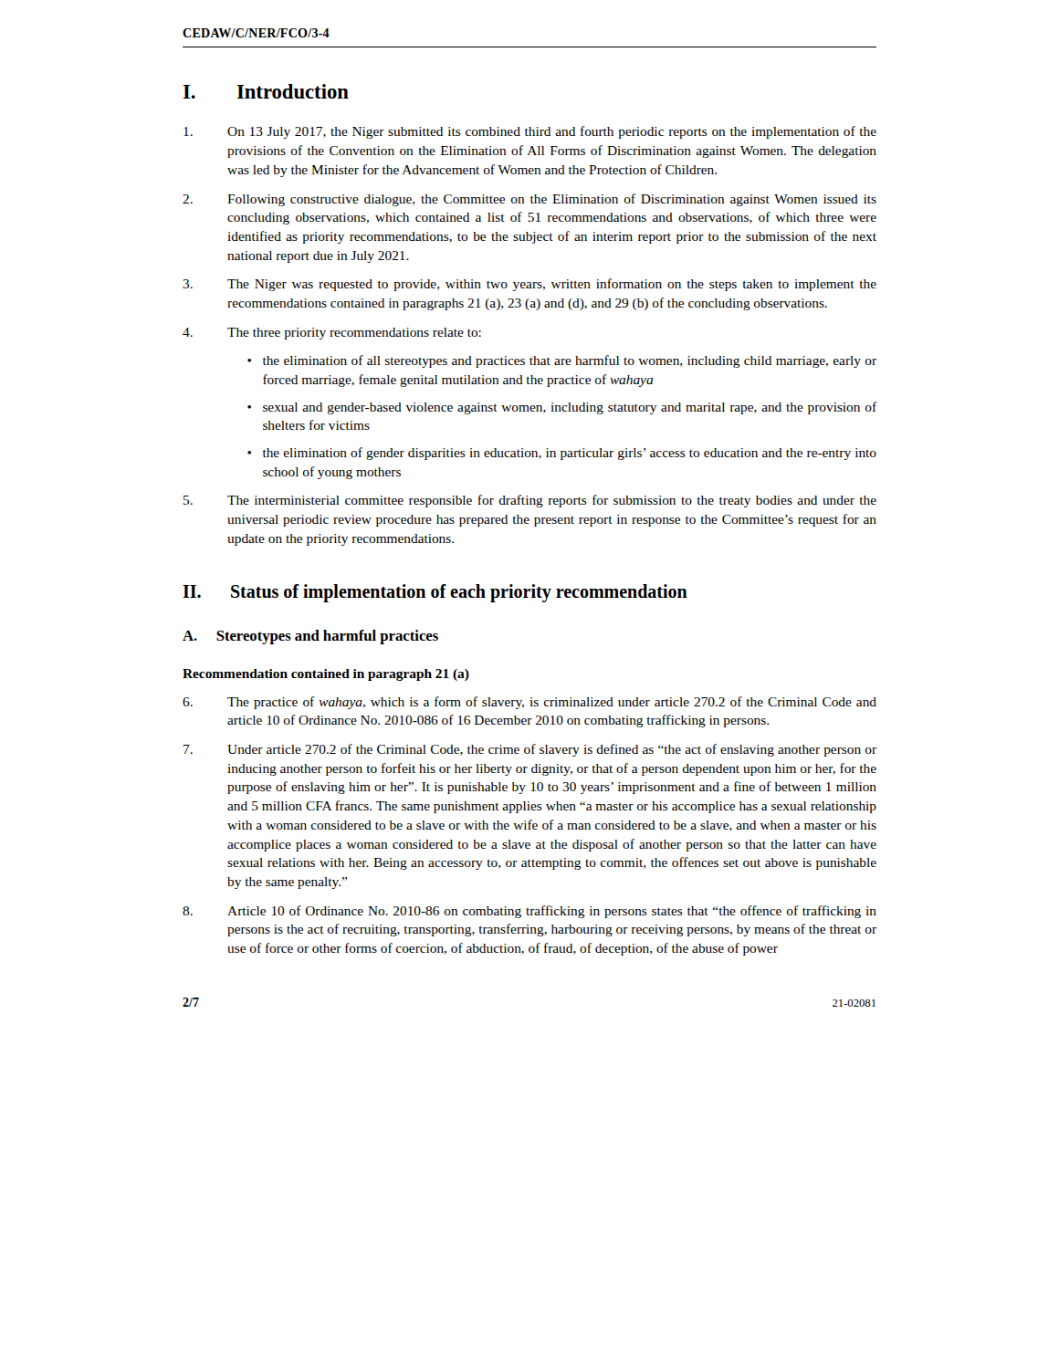CEDAW/C/NER/FCO/3-4
I. Introduction
1. On 13 July 2017, the Niger submitted its combined third and fourth periodic reports on the implementation of the provisions of the Convention on the Elimination of All Forms of Discrimination against Women. The delegation was led by the Minister for the Advancement of Women and the Protection of Children.
2. Following constructive dialogue, the Committee on the Elimination of Discrimination against Women issued its concluding observations, which contained a list of 51 recommendations and observations, of which three were identified as priority recommendations, to be the subject of an interim report prior to the submission of the next national report due in July 2021.
3. The Niger was requested to provide, within two years, written information on the steps taken to implement the recommendations contained in paragraphs 21 (a), 23 (a) and (d), and 29 (b) of the concluding observations.
4. The three priority recommendations relate to:
the elimination of all stereotypes and practices that are harmful to women, including child marriage, early or forced marriage, female genital mutilation and the practice of wahaya
sexual and gender-based violence against women, including statutory and marital rape, and the provision of shelters for victims
the elimination of gender disparities in education, in particular girls’ access to education and the re-entry into school of young mothers
5. The interministerial committee responsible for drafting reports for submission to the treaty bodies and under the universal periodic review procedure has prepared the present report in response to the Committee’s request for an update on the priority recommendations.
II. Status of implementation of each priority recommendation
A. Stereotypes and harmful practices
Recommendation contained in paragraph 21 (a)
6. The practice of wahaya, which is a form of slavery, is criminalized under article 270.2 of the Criminal Code and article 10 of Ordinance No. 2010-086 of 16 December 2010 on combating trafficking in persons.
7. Under article 270.2 of the Criminal Code, the crime of slavery is defined as “the act of enslaving another person or inducing another person to forfeit his or her liberty or dignity, or that of a person dependent upon him or her, for the purpose of enslaving him or her”. It is punishable by 10 to 30 years’ imprisonment and a fine of between 1 million and 5 million CFA francs. The same punishment applies when “a master or his accomplice has a sexual relationship with a woman considered to be a slave or with the wife of a man considered to be a slave, and when a master or his accomplice places a woman considered to be a slave at the disposal of another person so that the latter can have sexual relations with her. Being an accessory to, or attempting to commit, the offences set out above is punishable by the same penalty.”
8. Article 10 of Ordinance No. 2010-86 on combating trafficking in persons states that “the offence of trafficking in persons is the act of recruiting, transporting, transferring, harbouring or receiving persons, by means of the threat or use of force or other forms of coercion, of abduction, of fraud, of deception, of the abuse of power
2/7 21-02081